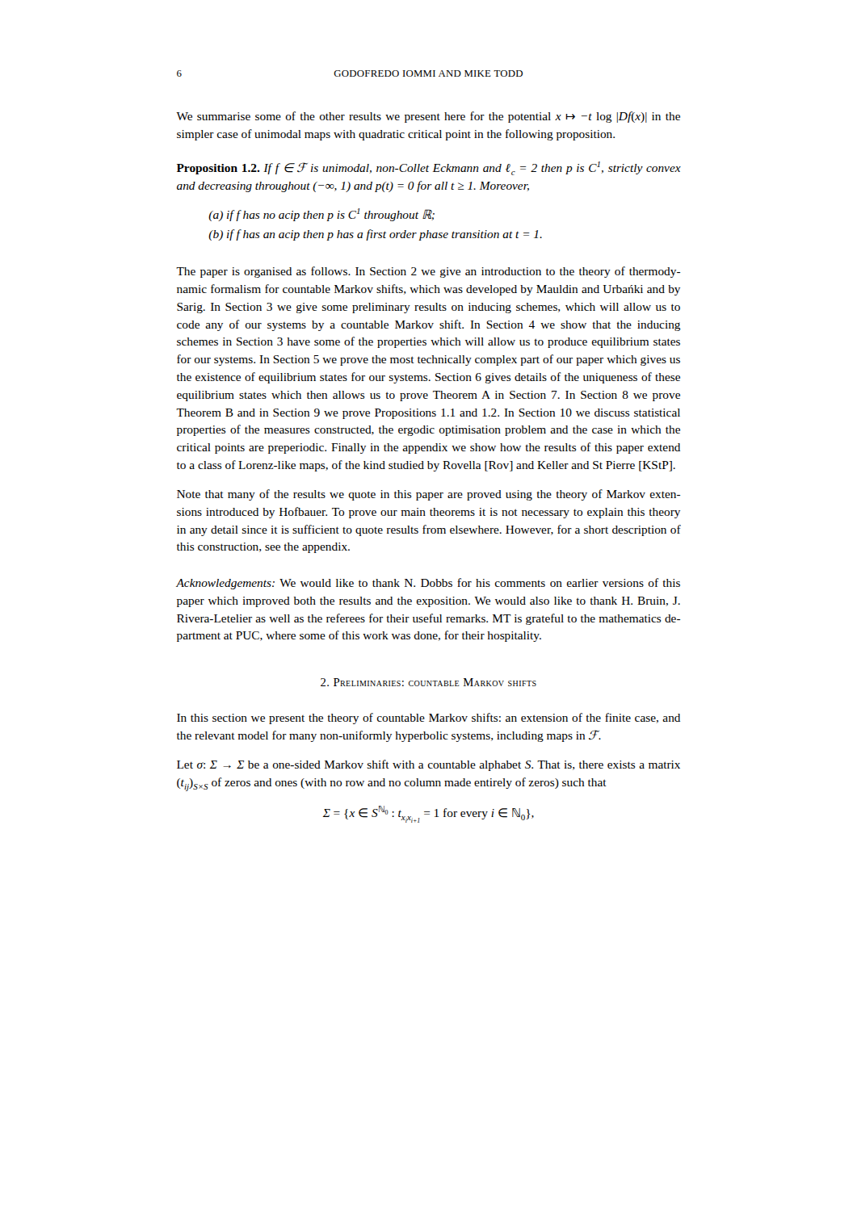6 GODOFREDO IOMMI AND MIKE TODD
We summarise some of the other results we present here for the potential x ↦ −t log |Df(x)| in the simpler case of unimodal maps with quadratic critical point in the following proposition.
Proposition 1.2. If f ∈ ℱ is unimodal, non-Collet Eckmann and ℓc = 2 then p is C1, strictly convex and decreasing throughout (−∞, 1) and p(t) = 0 for all t ≥ 1. Moreover,
(a) if f has no acip then p is C1 throughout ℝ;
(b) if f has an acip then p has a first order phase transition at t = 1.
The paper is organised as follows. In Section 2 we give an introduction to the theory of thermodynamic formalism for countable Markov shifts, which was developed by Mauldin and Urbańki and by Sarig. In Section 3 we give some preliminary results on inducing schemes, which will allow us to code any of our systems by a countable Markov shift. In Section 4 we show that the inducing schemes in Section 3 have some of the properties which will allow us to produce equilibrium states for our systems. In Section 5 we prove the most technically complex part of our paper which gives us the existence of equilibrium states for our systems. Section 6 gives details of the uniqueness of these equilibrium states which then allows us to prove Theorem A in Section 7. In Section 8 we prove Theorem B and in Section 9 we prove Propositions 1.1 and 1.2. In Section 10 we discuss statistical properties of the measures constructed, the ergodic optimisation problem and the case in which the critical points are preperiodic. Finally in the appendix we show how the results of this paper extend to a class of Lorenz-like maps, of the kind studied by Rovella [Rov] and Keller and St Pierre [KStP].
Note that many of the results we quote in this paper are proved using the theory of Markov extensions introduced by Hofbauer. To prove our main theorems it is not necessary to explain this theory in any detail since it is sufficient to quote results from elsewhere. However, for a short description of this construction, see the appendix.
Acknowledgements: We would like to thank N. Dobbs for his comments on earlier versions of this paper which improved both the results and the exposition. We would also like to thank H. Bruin, J. Rivera-Letelier as well as the referees for their useful remarks. MT is grateful to the mathematics department at PUC, where some of this work was done, for their hospitality.
2. Preliminaries: countable Markov shifts
In this section we present the theory of countable Markov shifts: an extension of the finite case, and the relevant model for many non-uniformly hyperbolic systems, including maps in ℱ.
Let σ: Σ → Σ be a one-sided Markov shift with a countable alphabet S. That is, there exists a matrix (tij)S×S of zeros and ones (with no row and no column made entirely of zeros) such that
Σ = {x ∈ Sℕ0 : txixi+1 = 1 for every i ∈ ℕ0},